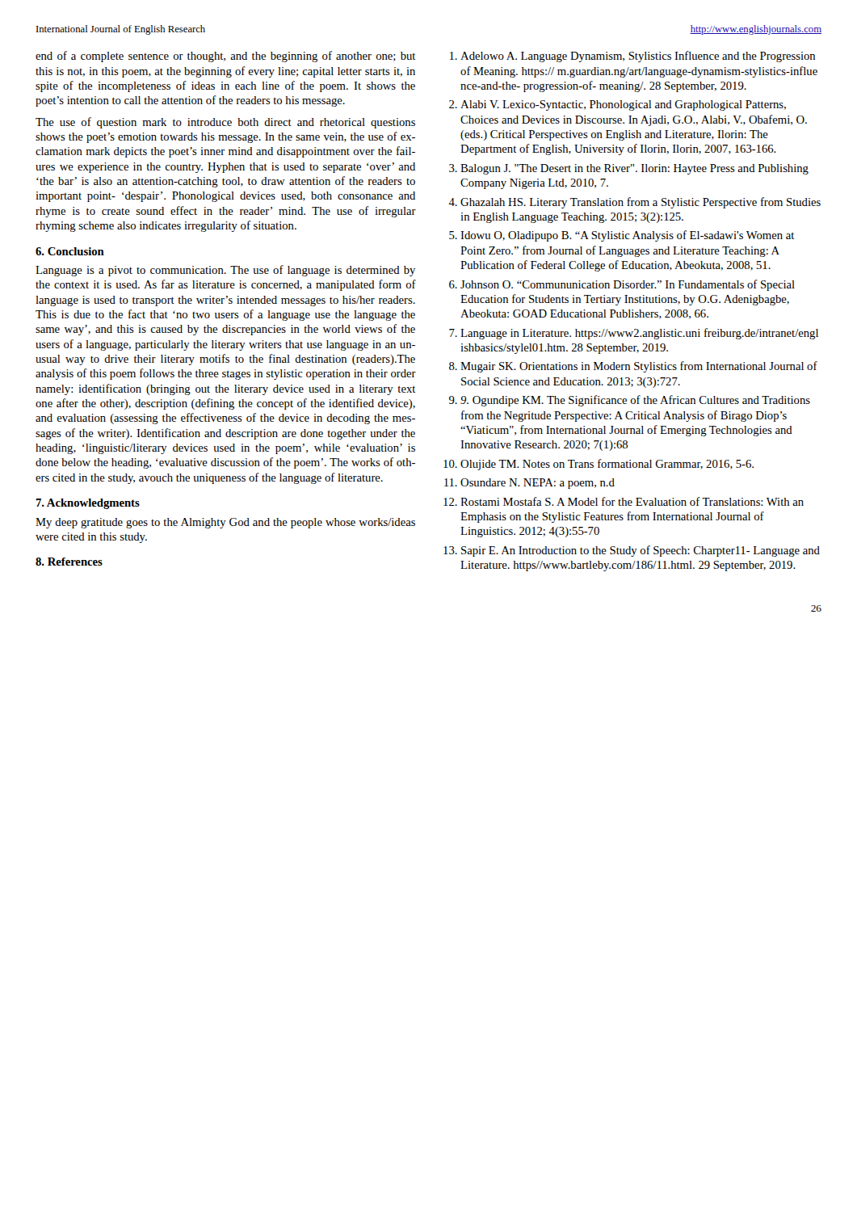International Journal of English Research http://www.englishjournals.com
end of a complete sentence or thought, and the beginning of another one; but this is not, in this poem, at the beginning of every line; capital letter starts it, in spite of the incompleteness of ideas in each line of the poem. It shows the poet’s intention to call the attention of the readers to his message.
The use of question mark to introduce both direct and rhetorical questions shows the poet’s emotion towards his message. In the same vein, the use of exclamation mark depicts the poet’s inner mind and disappointment over the failures we experience in the country. Hyphen that is used to separate ‘over’ and ‘the bar’ is also an attention-catching tool, to draw attention of the readers to important point- ‘despair’. Phonological devices used, both consonance and rhyme is to create sound effect in the reader’ mind. The use of irregular rhyming scheme also indicates irregularity of situation.
6. Conclusion
Language is a pivot to communication. The use of language is determined by the context it is used. As far as literature is concerned, a manipulated form of language is used to transport the writer’s intended messages to his/her readers. This is due to the fact that ‘no two users of a language use the language the same way’, and this is caused by the discrepancies in the world views of the users of a language, particularly the literary writers that use language in an unusual way to drive their literary motifs to the final destination (readers).The analysis of this poem follows the three stages in stylistic operation in their order namely: identification (bringing out the literary device used in a literary text one after the other), description (defining the concept of the identified device), and evaluation (assessing the effectiveness of the device in decoding the messages of the writer). Identification and description are done together under the heading, ‘linguistic/literary devices used in the poem’, while ‘evaluation’ is done below the heading, ‘evaluative discussion of the poem’. The works of others cited in the study, avouch the uniqueness of the language of literature.
7. Acknowledgments
My deep gratitude goes to the Almighty God and the people whose works/ideas were cited in this study.
8. References
Adelowo A. Language Dynamism, Stylistics Influence and the Progression of Meaning. https:// m.guardian.ng/art/language-dynamism-stylistics-influence-and-the- progression-of- meaning/. 28 September, 2019.
Alabi V. Lexico-Syntactic, Phonological and Graphological Patterns, Choices and Devices in Discourse. In Ajadi, G.O., Alabi, V., Obafemi, O. (eds.) Critical Perspectives on English and Literature, Ilorin: The Department of English, University of Ilorin, Ilorin, 2007, 163-166.
Balogun J. "The Desert in the River". Ilorin: Haytee Press and Publishing Company Nigeria Ltd, 2010, 7.
Ghazalah HS. Literary Translation from a Stylistic Perspective from Studies in English Language Teaching. 2015; 3(2):125.
Idowu O, Oladipupo B. “A Stylistic Analysis of El-sadawi's Women at Point Zero.” from Journal of Languages and Literature Teaching: A Publication of Federal College of Education, Abeokuta, 2008, 51.
Johnson O. “Commununication Disorder.” In Fundamentals of Special Education for Students in Tertiary Institutions, by O.G. Adenigbagbe, Abeokuta: GOAD Educational Publishers, 2008, 66.
Language in Literature. https://www2.anglistic.uni freiburg.de/intranet/englishbasics/stylel01.htm. 28 September, 2019.
Mugair SK. Orientations in Modern Stylistics from International Journal of Social Science and Education. 2013; 3(3):727.
9. Ogundipe KM. The Significance of the African Cultures and Traditions from the Negritude Perspective: A Critical Analysis of Birago Diop’s “Viaticum", from International Journal of Emerging Technologies and Innovative Research. 2020; 7(1):68
Olujide TM. Notes on Trans formational Grammar, 2016, 5-6.
Osundare N. NEPA: a poem, n.d
Rostami Mostafa S. A Model for the Evaluation of Translations: With an Emphasis on the Stylistic Features from International Journal of Linguistics. 2012; 4(3):55-70
Sapir E. An Introduction to the Study of Speech: Charpter11- Language and Literature. https//www.bartleby.com/186/11.html. 29 September, 2019.
26